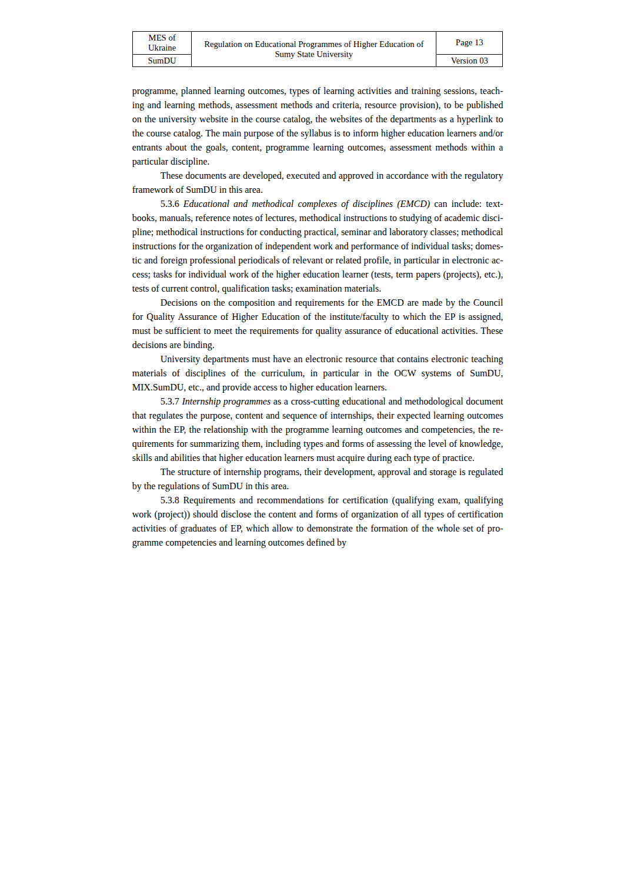| MES of Ukraine | Regulation on Educational Programmes of Higher Education of Sumy State University | Page 13 |
| SumDU | Version 03 |
programme, planned learning outcomes, types of learning activities and training sessions, teaching and learning methods, assessment methods and criteria, resource provision), to be published on the university website in the course catalog, the websites of the departments as a hyperlink to the course catalog. The main purpose of the syllabus is to inform higher education learners and/or entrants about the goals, content, programme learning outcomes, assessment methods within a particular discipline.
These documents are developed, executed and approved in accordance with the regulatory framework of SumDU in this area.
5.3.6 Educational and methodical complexes of disciplines (EMCD) can include: textbooks, manuals, reference notes of lectures, methodical instructions to studying of academic discipline; methodical instructions for conducting practical, seminar and laboratory classes; methodical instructions for the organization of independent work and performance of individual tasks; domestic and foreign professional periodicals of relevant or related profile, in particular in electronic access; tasks for individual work of the higher education learner (tests, term papers (projects), etc.), tests of current control, qualification tasks; examination materials.
Decisions on the composition and requirements for the EMCD are made by the Council for Quality Assurance of Higher Education of the institute/faculty to which the EP is assigned, must be sufficient to meet the requirements for quality assurance of educational activities. These decisions are binding.
University departments must have an electronic resource that contains electronic teaching materials of disciplines of the curriculum, in particular in the OCW systems of SumDU, MIX.SumDU, etc., and provide access to higher education learners.
5.3.7 Internship programmes as a cross-cutting educational and methodological document that regulates the purpose, content and sequence of internships, their expected learning outcomes within the EP, the relationship with the programme learning outcomes and competencies, the requirements for summarizing them, including types and forms of assessing the level of knowledge, skills and abilities that higher education learners must acquire during each type of practice.
The structure of internship programs, their development, approval and storage is regulated by the regulations of SumDU in this area.
5.3.8 Requirements and recommendations for certification (qualifying exam, qualifying work (project)) should disclose the content and forms of organization of all types of certification activities of graduates of EP, which allow to demonstrate the formation of the whole set of programme competencies and learning outcomes defined by